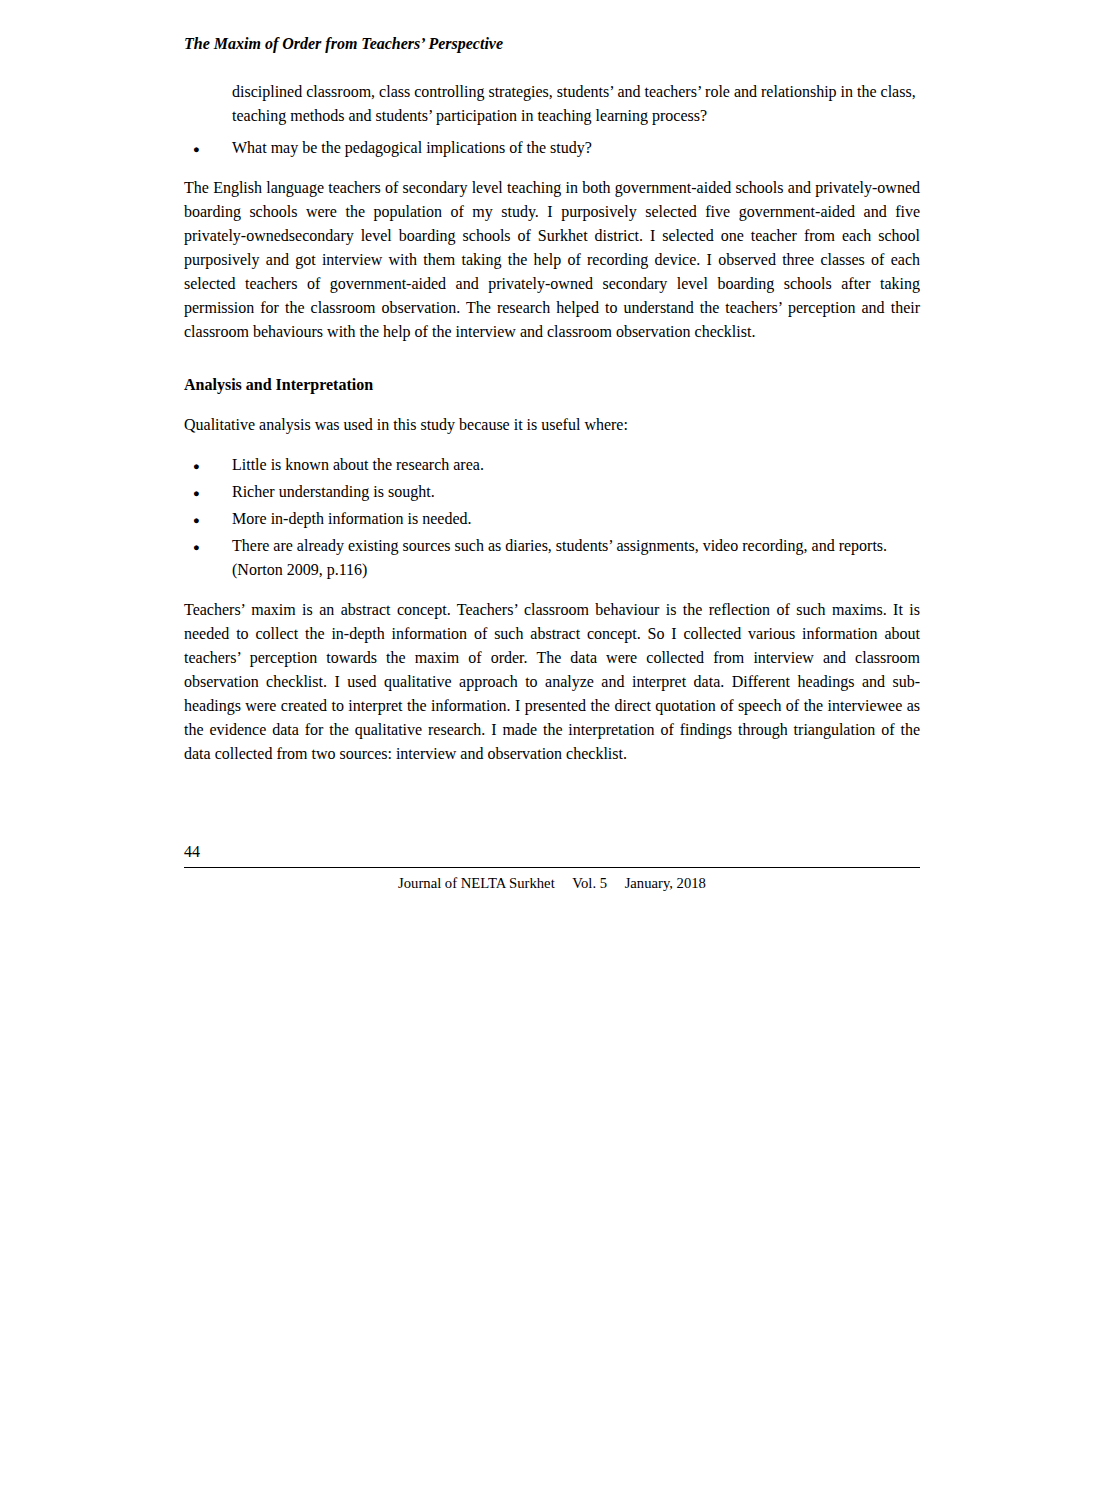The Maxim of Order from Teachers’ Perspective
disciplined classroom, class controlling strategies, students’ and teachers’ role and relationship in the class, teaching methods and students’ participation in teaching learning process?
What may be the pedagogical implications of the study?
The English language teachers of secondary level teaching in both government-aided schools and privately-owned boarding schools were the population of my study. I purposively selected five government-aided and five privately-ownedsecondary level boarding schools of Surkhet district. I selected one teacher from each school purposively and got interview with them taking the help of recording device. I observed three classes of each selected teachers of government-aided and privately-owned secondary level boarding schools after taking permission for the classroom observation. The research helped to understand the teachers’ perception and their classroom behaviours with the help of the interview and classroom observation checklist.
Analysis and Interpretation
Qualitative analysis was used in this study because it is useful where:
Little is known about the research area.
Richer understanding is sought.
More in-depth information is needed.
There are already existing sources such as diaries, students’ assignments, video recording, and reports.(Norton 2009, p.116)
Teachers’ maxim is an abstract concept. Teachers’ classroom behaviour is the reflection of such maxims. It is needed to collect the in-depth information of such abstract concept. So I collected various information about teachers’ perception towards the maxim of order. The data were collected from interview and classroom observation checklist. I used qualitative approach to analyze and interpret data. Different headings and sub-headings were created to interpret the information. I presented the direct quotation of speech of the interviewee as the evidence data for the qualitative research. I made the interpretation of findings through triangulation of the data collected from two sources: interview and observation checklist.
44
Journal of NELTA Surkhet Vol. 5 January, 2018